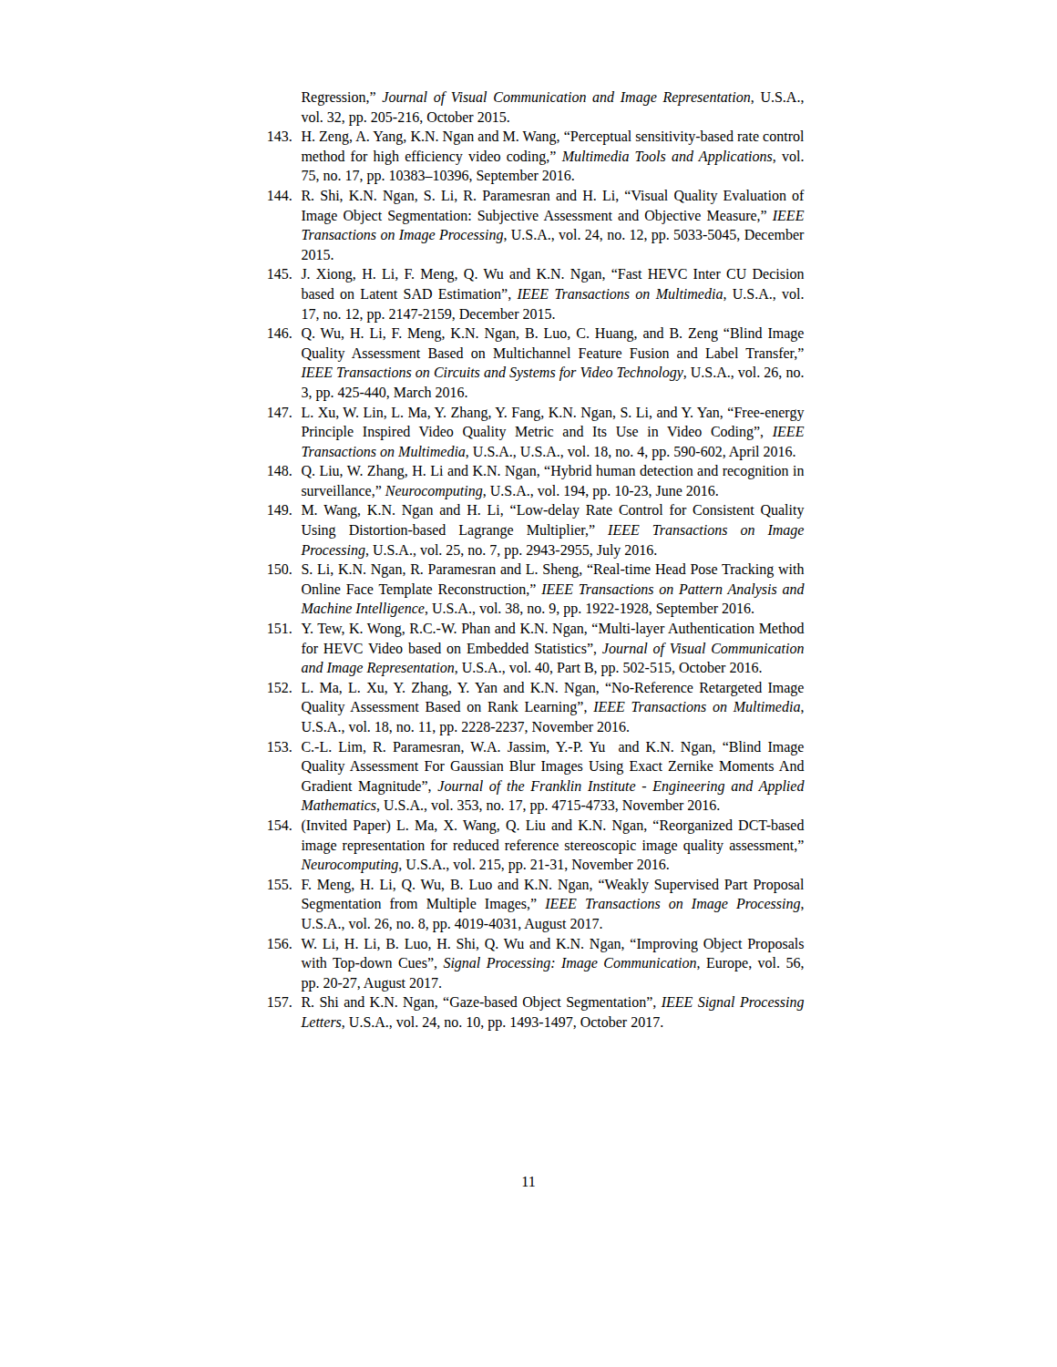Regression,” Journal of Visual Communication and Image Representation, U.S.A., vol. 32, pp. 205-216, October 2015.
143. H. Zeng, A. Yang, K.N. Ngan and M. Wang, “Perceptual sensitivity-based rate control method for high efficiency video coding,” Multimedia Tools and Applications, vol. 75, no. 17, pp. 10383–10396, September 2016.
144. R. Shi, K.N. Ngan, S. Li, R. Paramesran and H. Li, “Visual Quality Evaluation of Image Object Segmentation: Subjective Assessment and Objective Measure,” IEEE Transactions on Image Processing, U.S.A., vol. 24, no. 12, pp. 5033-5045, December 2015.
145. J. Xiong, H. Li, F. Meng, Q. Wu and K.N. Ngan, “Fast HEVC Inter CU Decision based on Latent SAD Estimation”, IEEE Transactions on Multimedia, U.S.A., vol. 17, no. 12, pp. 2147‑2159, December 2015.
146. Q. Wu, H. Li, F. Meng, K.N. Ngan, B. Luo, C. Huang, and B. Zeng “Blind Image Quality Assessment Based on Multichannel Feature Fusion and Label Transfer,” IEEE Transactions on Circuits and Systems for Video Technology, U.S.A., vol. 26, no. 3, pp. 425‑440, March 2016.
147. L. Xu, W. Lin, L. Ma, Y. Zhang, Y. Fang, K.N. Ngan, S. Li, and Y. Yan, “Free-energy Principle Inspired Video Quality Metric and Its Use in Video Coding”, IEEE Transactions on Multimedia, U.S.A., U.S.A., vol. 18, no. 4, pp. 590-602, April 2016.
148. Q. Liu, W. Zhang, H. Li and K.N. Ngan, “Hybrid human detection and recognition in surveillance,” Neurocomputing, U.S.A., vol. 194, pp. 10-23, June 2016.
149. M. Wang, K.N. Ngan and H. Li, “Low-delay Rate Control for Consistent Quality Using Distortion-based Lagrange Multiplier,” IEEE Transactions on Image Processing, U.S.A., vol. 25, no. 7, pp. 2943-2955, July 2016.
150. S. Li, K.N. Ngan, R. Paramesran and L. Sheng, “Real-time Head Pose Tracking with Online Face Template Reconstruction,” IEEE Transactions on Pattern Analysis and Machine Intelligence, U.S.A., vol. 38, no. 9, pp. 1922-1928, September 2016.
151. Y. Tew, K. Wong, R.C.-W. Phan and K.N. Ngan, “Multi-layer Authentication Method for HEVC Video based on Embedded Statistics”, Journal of Visual Communication and Image Representation, U.S.A., vol. 40, Part B, pp. 502-515, October 2016.
152. L. Ma, L. Xu, Y. Zhang, Y. Yan and K.N. Ngan, “No-Reference Retargeted Image Quality Assessment Based on Rank Learning”, IEEE Transactions on Multimedia, U.S.A., vol. 18, no. 11, pp. 2228-2237, November 2016.
153. C.-L. Lim, R. Paramesran, W.A. Jassim, Y.-P. Yu and K.N. Ngan, “Blind Image Quality Assessment For Gaussian Blur Images Using Exact Zernike Moments And Gradient Magnitude”, Journal of the Franklin Institute - Engineering and Applied Mathematics, U.S.A., vol. 353, no. 17, pp. 4715-4733, November 2016.
154.(Invited Paper) L. Ma, X. Wang, Q. Liu and K.N. Ngan, “Reorganized DCT-based image representation for reduced reference stereoscopic image quality assessment,” Neurocomputing, U.S.A., vol. 215, pp. 21-31, November 2016.
155. F. Meng, H. Li, Q. Wu, B. Luo and K.N. Ngan, “Weakly Supervised Part Proposal Segmentation from Multiple Images,” IEEE Transactions on Image Processing, U.S.A., vol. 26, no. 8, pp. 4019-4031, August 2017.
156. W. Li, H. Li, B. Luo, H. Shi, Q. Wu and K.N. Ngan, “Improving Object Proposals with Top-down Cues”, Signal Processing: Image Communication, Europe, vol. 56, pp. 20-27, August 2017.
157. R. Shi and K.N. Ngan, “Gaze-based Object Segmentation”, IEEE Signal Processing Letters, U.S.A., vol. 24, no. 10, pp. 1493-1497, October 2017.
11